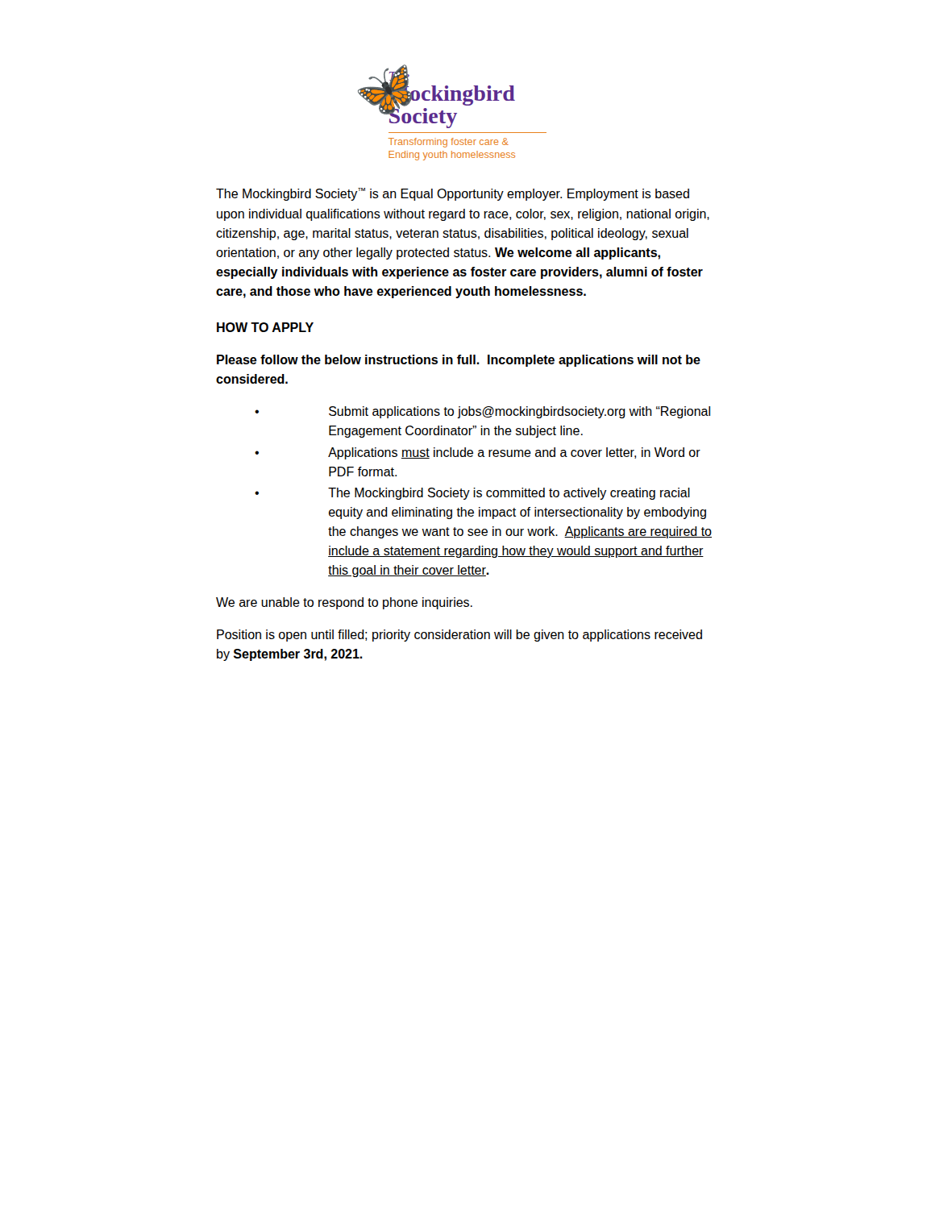🦋
The
Mockingbird
Society
Transforming foster care &
Ending youth homelessness
The Mockingbird Society™ is an Equal Opportunity employer. Employment is based upon individual qualifications without regard to race, color, sex, religion, national origin, citizenship, age, marital status, veteran status, disabilities, political ideology, sexual orientation, or any other legally protected status. We welcome all applicants, especially individuals with experience as foster care providers, alumni of foster care, and those who have experienced youth homelessness.
HOW TO APPLY
Please follow the below instructions in full. Incomplete applications will not be considered.
Submit applications to jobs@mockingbirdsociety.org with “Regional Engagement Coordinator” in the subject line.
Applications must include a resume and a cover letter, in Word or PDF format.
The Mockingbird Society is committed to actively creating racial equity and eliminating the impact of intersectionality by embodying the changes we want to see in our work. Applicants are required to include a statement regarding how they would support and further this goal in their cover letter.
We are unable to respond to phone inquiries.
Position is open until filled; priority consideration will be given to applications received by September 3rd, 2021.